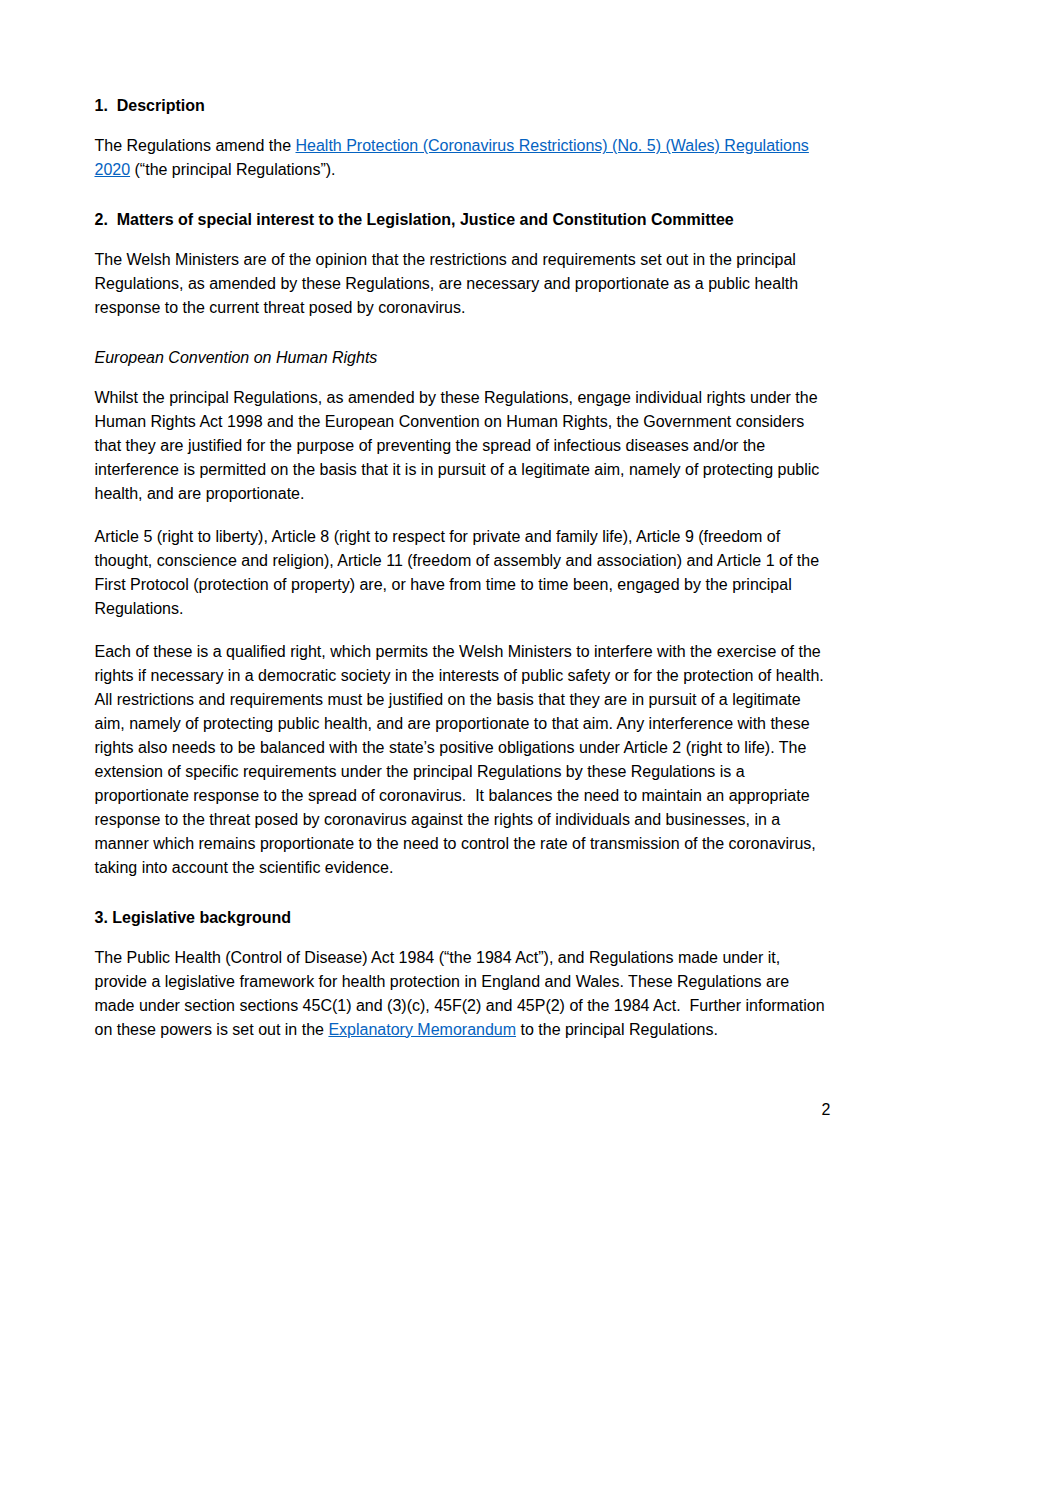1. Description
The Regulations amend the Health Protection (Coronavirus Restrictions) (No. 5) (Wales) Regulations 2020 (“the principal Regulations”).
2. Matters of special interest to the Legislation, Justice and Constitution Committee
The Welsh Ministers are of the opinion that the restrictions and requirements set out in the principal Regulations, as amended by these Regulations, are necessary and proportionate as a public health response to the current threat posed by coronavirus.
European Convention on Human Rights
Whilst the principal Regulations, as amended by these Regulations, engage individual rights under the Human Rights Act 1998 and the European Convention on Human Rights, the Government considers that they are justified for the purpose of preventing the spread of infectious diseases and/or the interference is permitted on the basis that it is in pursuit of a legitimate aim, namely of protecting public health, and are proportionate.
Article 5 (right to liberty), Article 8 (right to respect for private and family life), Article 9 (freedom of thought, conscience and religion), Article 11 (freedom of assembly and association) and Article 1 of the First Protocol (protection of property) are, or have from time to time been, engaged by the principal Regulations.
Each of these is a qualified right, which permits the Welsh Ministers to interfere with the exercise of the rights if necessary in a democratic society in the interests of public safety or for the protection of health. All restrictions and requirements must be justified on the basis that they are in pursuit of a legitimate aim, namely of protecting public health, and are proportionate to that aim. Any interference with these rights also needs to be balanced with the state’s positive obligations under Article 2 (right to life). The extension of specific requirements under the principal Regulations by these Regulations is a proportionate response to the spread of coronavirus. It balances the need to maintain an appropriate response to the threat posed by coronavirus against the rights of individuals and businesses, in a manner which remains proportionate to the need to control the rate of transmission of the coronavirus, taking into account the scientific evidence.
3. Legislative background
The Public Health (Control of Disease) Act 1984 (“the 1984 Act”), and Regulations made under it, provide a legislative framework for health protection in England and Wales. These Regulations are made under section sections 45C(1) and (3)(c), 45F(2) and 45P(2) of the 1984 Act. Further information on these powers is set out in the Explanatory Memorandum to the principal Regulations.
2